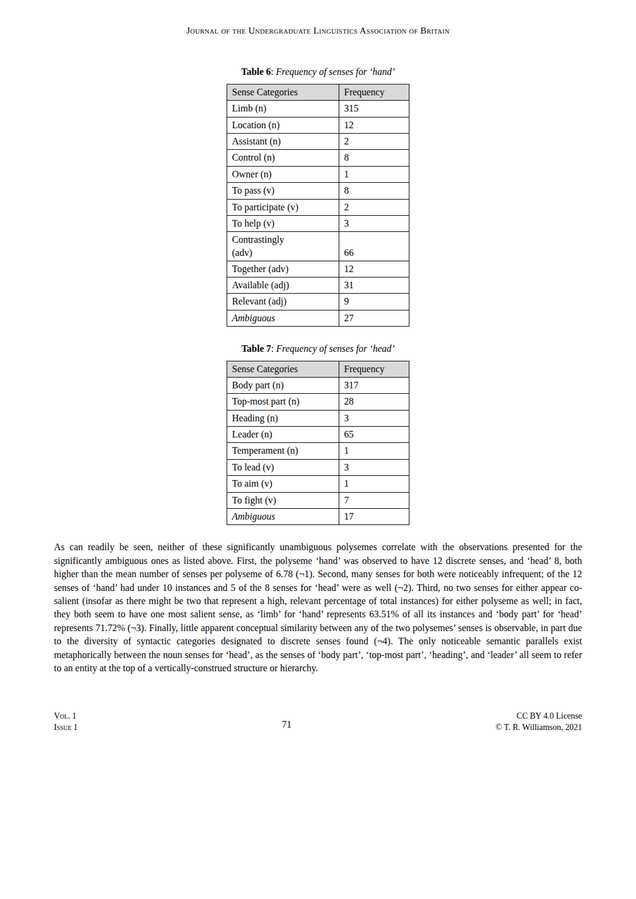Journal of the Undergraduate Linguistics Association of Britain
Table 6: Frequency of senses for ‘hand’
| Sense Categories | Frequency |
| --- | --- |
| Limb (n) | 315 |
| Location (n) | 12 |
| Assistant (n) | 2 |
| Control (n) | 8 |
| Owner (n) | 1 |
| To pass (v) | 8 |
| To participate (v) | 2 |
| To help (v) | 3 |
| Contrastingly (adv) | 66 |
| Together (adv) | 12 |
| Available (adj) | 31 |
| Relevant (adj) | 9 |
| Ambiguous | 27 |
Table 7: Frequency of senses for ‘head’
| Sense Categories | Frequency |
| --- | --- |
| Body part (n) | 317 |
| Top-most part (n) | 28 |
| Heading (n) | 3 |
| Leader (n) | 65 |
| Temperament (n) | 1 |
| To lead (v) | 3 |
| To aim (v) | 1 |
| To fight (v) | 7 |
| Ambiguous | 17 |
As can readily be seen, neither of these significantly unambiguous polysemes correlate with the observations presented for the significantly ambiguous ones as listed above. First, the polyseme ‘hand’ was observed to have 12 discrete senses, and ‘head’ 8, both higher than the mean number of senses per polyseme of 6.78 (¬1). Second, many senses for both were noticeably infrequent; of the 12 senses of ‘hand’ had under 10 instances and 5 of the 8 senses for ‘head’ were as well (¬2). Third, no two senses for either appear co-salient (insofar as there might be two that represent a high, relevant percentage of total instances) for either polyseme as well; in fact, they both seem to have one most salient sense, as ‘limb’ for ‘hand’ represents 63.51% of all its instances and ‘body part’ for ‘head’ represents 71.72% (¬3). Finally, little apparent conceptual similarity between any of the two polysemes’ senses is observable, in part due to the diversity of syntactic categories designated to discrete senses found (¬4). The only noticeable semantic parallels exist metaphorically between the noun senses for ‘head’, as the senses of ‘body part’, ‘top-most part’, ‘heading’, and ‘leader’ all seem to refer to an entity at the top of a vertically-construed structure or hierarchy.
Vol. 1
Issue 1
71
CC BY 4.0 License
© T. R. Williamson, 2021